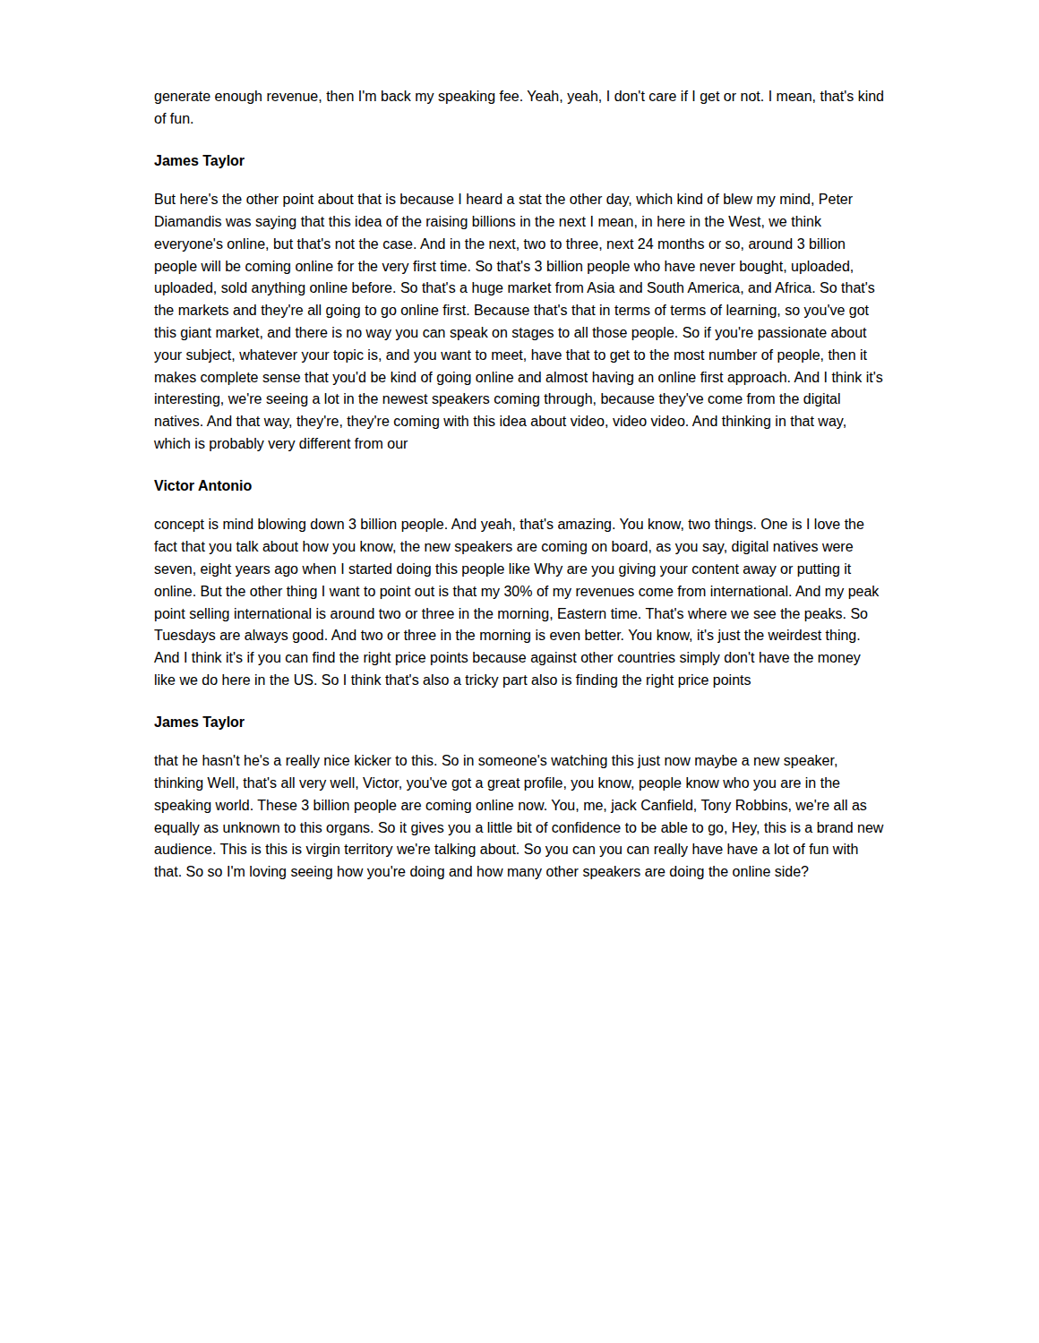generate enough revenue, then I'm back my speaking fee. Yeah, yeah, I don't care if I get or not. I mean, that's kind of fun.
James Taylor
But here's the other point about that is because I heard a stat the other day, which kind of blew my mind, Peter Diamandis was saying that this idea of the raising billions in the next I mean, in here in the West, we think everyone's online, but that's not the case. And in the next, two to three, next 24 months or so, around 3 billion people will be coming online for the very first time. So that's 3 billion people who have never bought, uploaded, uploaded, sold anything online before. So that's a huge market from Asia and South America, and Africa. So that's the markets and they're all going to go online first. Because that's that in terms of terms of learning, so you've got this giant market, and there is no way you can speak on stages to all those people. So if you're passionate about your subject, whatever your topic is, and you want to meet, have that to get to the most number of people, then it makes complete sense that you'd be kind of going online and almost having an online first approach. And I think it's interesting, we're seeing a lot in the newest speakers coming through, because they've come from the digital natives. And that way, they're, they're coming with this idea about video, video video. And thinking in that way, which is probably very different from our
Victor Antonio
concept is mind blowing down 3 billion people. And yeah, that's amazing. You know, two things. One is I love the fact that you talk about how you know, the new speakers are coming on board, as you say, digital natives were seven, eight years ago when I started doing this people like Why are you giving your content away or putting it online. But the other thing I want to point out is that my 30% of my revenues come from international. And my peak point selling international is around two or three in the morning, Eastern time. That's where we see the peaks. So Tuesdays are always good. And two or three in the morning is even better. You know, it's just the weirdest thing. And I think it's if you can find the right price points because against other countries simply don't have the money like we do here in the US. So I think that's also a tricky part also is finding the right price points
James Taylor
that he hasn't he's a really nice kicker to this. So in someone's watching this just now maybe a new speaker, thinking Well, that's all very well, Victor, you've got a great profile, you know, people know who you are in the speaking world. These 3 billion people are coming online now. You, me, jack Canfield, Tony Robbins, we're all as equally as unknown to this organs. So it gives you a little bit of confidence to be able to go, Hey, this is a brand new audience. This is this is virgin territory we're talking about. So you can you can really have have a lot of fun with that. So so I'm loving seeing how you're doing and how many other speakers are doing the online side?